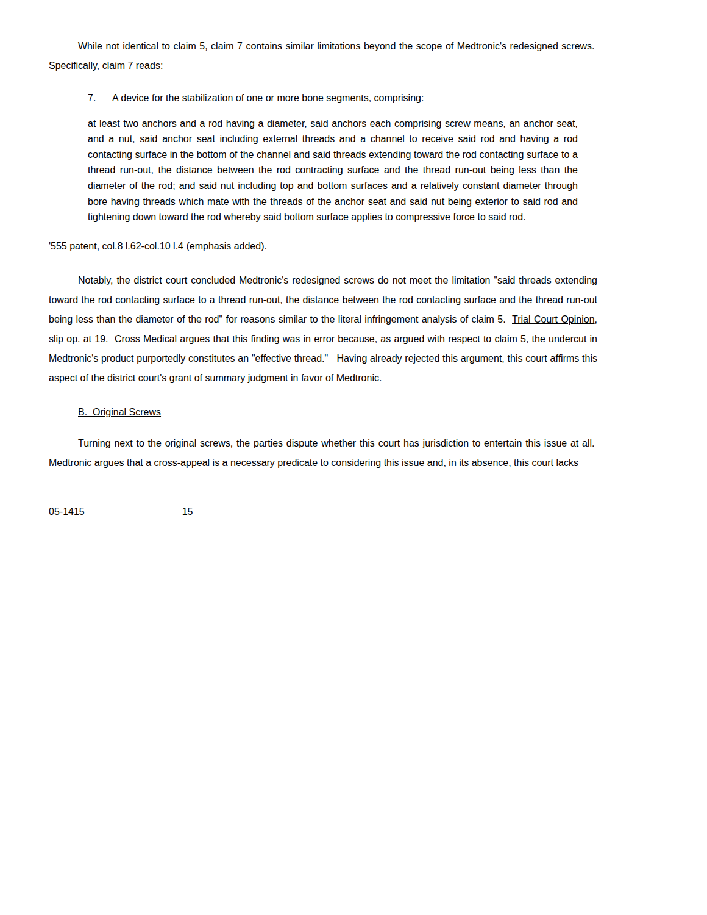While not identical to claim 5, claim 7 contains similar limitations beyond the scope of Medtronic's redesigned screws. Specifically, claim 7 reads:
7. A device for the stabilization of one or more bone segments, comprising:
at least two anchors and a rod having a diameter, said anchors each comprising screw means, an anchor seat, and a nut, said anchor seat including external threads and a channel to receive said rod and having a rod contacting surface in the bottom of the channel and said threads extending toward the rod contacting surface to a thread run-out, the distance between the rod contracting surface and the thread run-out being less than the diameter of the rod; and said nut including top and bottom surfaces and a relatively constant diameter through bore having threads which mate with the threads of the anchor seat and said nut being exterior to said rod and tightening down toward the rod whereby said bottom surface applies to compressive force to said rod.
'555 patent, col.8 l.62-col.10 l.4 (emphasis added).
Notably, the district court concluded Medtronic's redesigned screws do not meet the limitation "said threads extending toward the rod contacting surface to a thread run-out, the distance between the rod contacting surface and the thread run-out being less than the diameter of the rod" for reasons similar to the literal infringement analysis of claim 5. Trial Court Opinion, slip op. at 19. Cross Medical argues that this finding was in error because, as argued with respect to claim 5, the undercut in Medtronic's product purportedly constitutes an "effective thread." Having already rejected this argument, this court affirms this aspect of the district court's grant of summary judgment in favor of Medtronic.
B. Original Screws
Turning next to the original screws, the parties dispute whether this court has jurisdiction to entertain this issue at all. Medtronic argues that a cross-appeal is a necessary predicate to considering this issue and, in its absence, this court lacks
05-1415 15